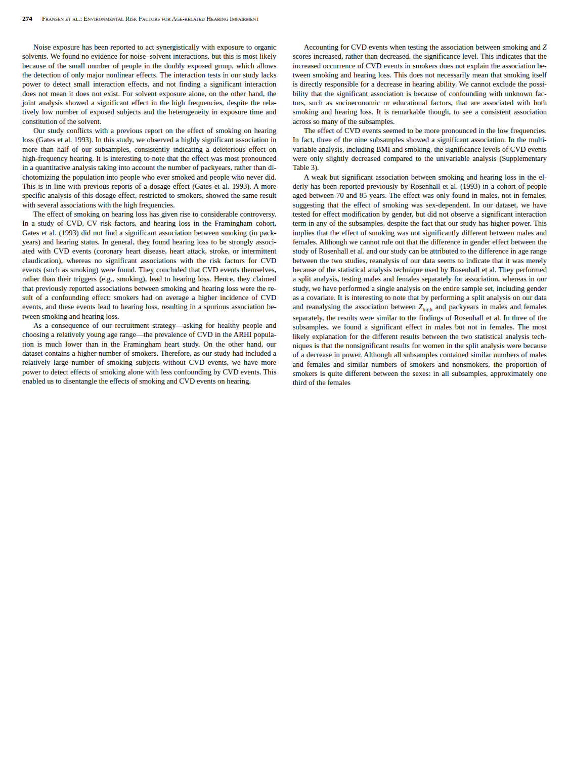274 Fransen et al.: Environmental Risk Factors for Age-related Hearing Impairment
Noise exposure has been reported to act synergistically with exposure to organic solvents. We found no evidence for noise–solvent interactions, but this is most likely because of the small number of people in the doubly exposed group, which allows the detection of only major nonlinear effects. The interaction tests in our study lacks power to detect small interaction effects, and not finding a significant interaction does not mean it does not exist. For solvent exposure alone, on the other hand, the joint analysis showed a significant effect in the high frequencies, despite the relatively low number of exposed subjects and the heterogeneity in exposure time and constitution of the solvent.
Our study conflicts with a previous report on the effect of smoking on hearing loss (Gates et al. 1993). In this study, we observed a highly significant association in more than half of our subsamples, consistently indicating a deleterious effect on high-frequency hearing. It is interesting to note that the effect was most pronounced in a quantitative analysis taking into account the number of packyears, rather than dichotomizing the population into people who ever smoked and people who never did. This is in line with previous reports of a dosage effect (Gates et al. 1993). A more specific analysis of this dosage effect, restricted to smokers, showed the same result with several associations with the high frequencies.
The effect of smoking on hearing loss has given rise to considerable controversy. In a study of CVD, CV risk factors, and hearing loss in the Framingham cohort, Gates et al. (1993) did not find a significant association between smoking (in packyears) and hearing status. In general, they found hearing loss to be strongly associated with CVD events (coronary heart disease, heart attack, stroke, or intermittent claudication), whereas no significant associations with the risk factors for CVD events (such as smoking) were found. They concluded that CVD events themselves, rather than their triggers (e.g., smoking), lead to hearing loss. Hence, they claimed that previously reported associations between smoking and hearing loss were the result of a confounding effect: smokers had on average a higher incidence of CVD events, and these events lead to hearing loss, resulting in a spurious association between smoking and hearing loss.
As a consequence of our recruitment strategy—asking for healthy people and choosing a relatively young age range—the prevalence of CVD in the ARHI population is much lower than in the Framingham heart study. On the other hand, our dataset contains a higher number of smokers. Therefore, as our study had included a relatively large number of smoking subjects without CVD events, we have more power to detect effects of smoking alone with less confounding by CVD events. This enabled us to disentangle the effects of smoking and CVD events on hearing.
Accounting for CVD events when testing the association between smoking and Z scores increased, rather than decreased, the significance level. This indicates that the increased occurrence of CVD events in smokers does not explain the association between smoking and hearing loss. This does not necessarily mean that smoking itself is directly responsible for a decrease in hearing ability. We cannot exclude the possibility that the significant association is because of confounding with unknown factors, such as socioeconomic or educational factors, that are associated with both smoking and hearing loss. It is remarkable though, to see a consistent association across so many of the subsamples.
The effect of CVD events seemed to be more pronounced in the low frequencies. In fact, three of the nine subsamples showed a significant association. In the multivariable analysis, including BMI and smoking, the significance levels of CVD events were only slightly decreased compared to the univariable analysis (Supplementary Table 3).
A weak but significant association between smoking and hearing loss in the elderly has been reported previously by Rosenhall et al. (1993) in a cohort of people aged between 70 and 85 years. The effect was only found in males, not in females, suggesting that the effect of smoking was sex-dependent. In our dataset, we have tested for effect modification by gender, but did not observe a significant interaction term in any of the subsamples, despite the fact that our study has higher power. This implies that the effect of smoking was not significantly different between males and females. Although we cannot rule out that the difference in gender effect between the study of Rosenhall et al. and our study can be attributed to the difference in age range between the two studies, reanalysis of our data seems to indicate that it was merely because of the statistical analysis technique used by Rosenhall et al. They performed a split analysis, testing males and females separately for association, whereas in our study, we have performed a single analysis on the entire sample set, including gender as a covariate. It is interesting to note that by performing a split analysis on our data and reanalysing the association between Zhigh and packyears in males and females separately, the results were similar to the findings of Rosenhall et al. In three of the subsamples, we found a significant effect in males but not in females. The most likely explanation for the different results between the two statistical analysis techniques is that the nonsignificant results for women in the split analysis were because of a decrease in power. Although all subsamples contained similar numbers of males and females and similar numbers of smokers and nonsmokers, the proportion of smokers is quite different between the sexes: in all subsamples, approximately one third of the females